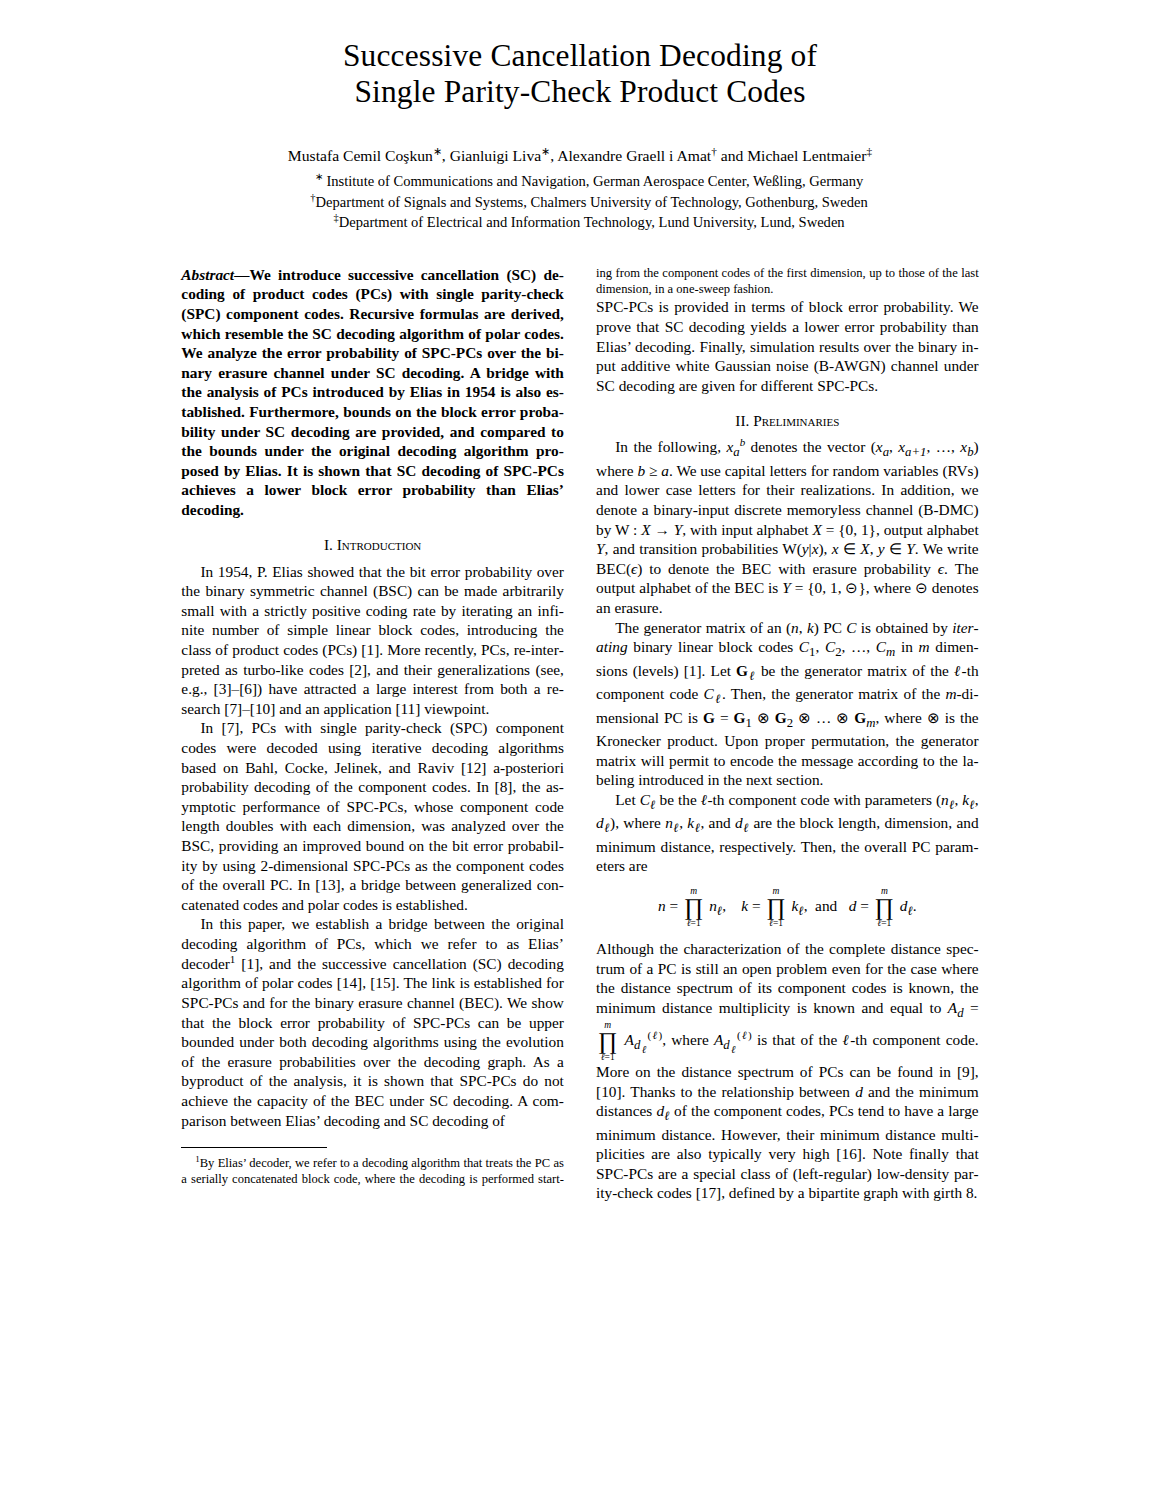Successive Cancellation Decoding of
Single Parity-Check Product Codes
Mustafa Cemil Coşkun∗, Gianluigi Liva∗, Alexandre Graell i Amat† and Michael Lentmaier‡
∗ Institute of Communications and Navigation, German Aerospace Center, Weßling, Germany
†Department of Signals and Systems, Chalmers University of Technology, Gothenburg, Sweden
‡Department of Electrical and Information Technology, Lund University, Lund, Sweden
Abstract—We introduce successive cancellation (SC) decoding of product codes (PCs) with single parity-check (SPC) component codes. Recursive formulas are derived, which resemble the SC decoding algorithm of polar codes. We analyze the error probability of SPC-PCs over the binary erasure channel under SC decoding. A bridge with the analysis of PCs introduced by Elias in 1954 is also established. Furthermore, bounds on the block error probability under SC decoding are provided, and compared to the bounds under the original decoding algorithm proposed by Elias. It is shown that SC decoding of SPC-PCs achieves a lower block error probability than Elias’ decoding.
I. Introduction
In 1954, P. Elias showed that the bit error probability over the binary symmetric channel (BSC) can be made arbitrarily small with a strictly positive coding rate by iterating an infinite number of simple linear block codes, introducing the class of product codes (PCs) [1]. More recently, PCs, re-interpreted as turbo-like codes [2], and their generalizations (see, e.g., [3]–[6]) have attracted a large interest from both a research [7]–[10] and an application [11] viewpoint.
In [7], PCs with single parity-check (SPC) component codes were decoded using iterative decoding algorithms based on Bahl, Cocke, Jelinek, and Raviv [12] a-posteriori probability decoding of the component codes. In [8], the asymptotic performance of SPC-PCs, whose component code length doubles with each dimension, was analyzed over the BSC, providing an improved bound on the bit error probability by using 2-dimensional SPC-PCs as the component codes of the overall PC. In [13], a bridge between generalized concatenated codes and polar codes is established.
In this paper, we establish a bridge between the original decoding algorithm of PCs, which we refer to as Elias’ decoder1 [1], and the successive cancellation (SC) decoding algorithm of polar codes [14], [15]. The link is established for SPC-PCs and for the binary erasure channel (BEC). We show that the block error probability of SPC-PCs can be upper bounded under both decoding algorithms using the evolution of the erasure probabilities over the decoding graph. As a byproduct of the analysis, it is shown that SPC-PCs do not achieve the capacity of the BEC under SC decoding. A comparison between Elias’ decoding and SC decoding of
1By Elias’ decoder, we refer to a decoding algorithm that treats the PC as a serially concatenated block code, where the decoding is performed starting from the component codes of the first dimension, up to those of the last dimension, in a one-sweep fashion.
SPC-PCs is provided in terms of block error probability. We prove that SC decoding yields a lower error probability than Elias’ decoding. Finally, simulation results over the binary input additive white Gaussian noise (B-AWGN) channel under SC decoding are given for different SPC-PCs.
II. Preliminaries
In the following, xab denotes the vector (xa, xa+1, …, xb) where b ≥ a. We use capital letters for random variables (RVs) and lower case letters for their realizations. In addition, we denote a binary-input discrete memoryless channel (B-DMC) by W : X → Y, with input alphabet X = {0, 1}, output alphabet Y, and transition probabilities W(y|x), x ∈ X, y ∈ Y. We write BEC(ϵ) to denote the BEC with erasure probability ϵ. The output alphabet of the BEC is Y = {0, 1, ⊝}, where ⊝ denotes an erasure.
The generator matrix of an (n, k) PC C is obtained by iterating binary linear block codes C1, C2, …, Cm in m dimensions (levels) [1]. Let Gℓ be the generator matrix of the ℓ-th component code Cℓ. Then, the generator matrix of the m-dimensional PC is G = G1 ⊗ G2 ⊗ … ⊗ Gm, where ⊗ is the Kronecker product. Upon proper permutation, the generator matrix will permit to encode the message according to the labeling introduced in the next section.
Let Cℓ be the ℓ-th component code with parameters (nℓ, kℓ, dℓ), where nℓ, kℓ, and dℓ are the block length, dimension, and minimum distance, respectively. Then, the overall PC parameters are
n = m∏ℓ=1 nℓ, k = m∏ℓ=1 kℓ, and d = m∏ℓ=1 dℓ.
Although the characterization of the complete distance spectrum of a PC is still an open problem even for the case where the distance spectrum of its component codes is known, the minimum distance multiplicity is known and equal to Ad = m∏ℓ=1 Adℓ(ℓ), where Adℓ(ℓ) is that of the ℓ-th component code. More on the distance spectrum of PCs can be found in [9], [10]. Thanks to the relationship between d and the minimum distances dℓ of the component codes, PCs tend to have a large minimum distance. However, their minimum distance multiplicities are also typically very high [16]. Note finally that SPC-PCs are a special class of (left-regular) low-density parity-check codes [17], defined by a bipartite graph with girth 8.